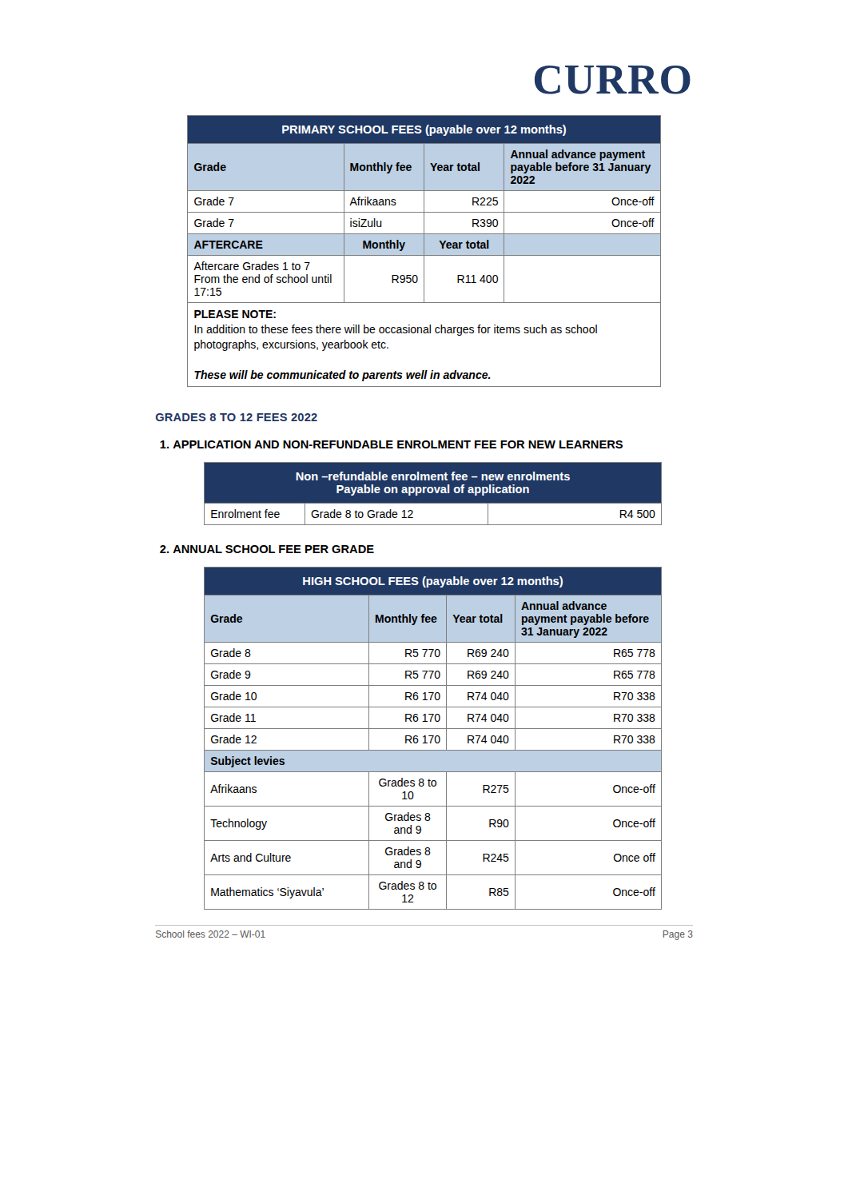CURRO
| PRIMARY SCHOOL FEES (payable over 12 months) |
| --- |
| Grade | Monthly fee | Year total | Annual advance payment payable before 31 January 2022 |
| Grade 7 | Afrikaans | R225 | Once-off |
| Grade 7 | isiZulu | R390 | Once-off |
| AFTERCARE | Monthly | Year total | |
| Aftercare Grades 1 to 7 From the end of school until 17:15 | R950 | R11 400 | |
| PLEASE NOTE: In addition to these fees there will be occasional charges for items such as school photographs, excursions, yearbook etc. These will be communicated to parents well in advance. |
GRADES 8 TO 12 FEES 2022
APPLICATION AND NON-REFUNDABLE ENROLMENT FEE FOR NEW LEARNERS
| Non –refundable enrolment fee – new enrolments Payable on approval of application |
| --- |
| Enrolment fee | Grade 8 to Grade 12 | R4 500 |
ANNUAL SCHOOL FEE PER GRADE
| HIGH SCHOOL FEES (payable over 12 months) |
| --- |
| Grade | Monthly fee | Year total | Annual advance payment payable before 31 January 2022 |
| Grade 8 | R5 770 | R69 240 | R65 778 |
| Grade 9 | R5 770 | R69 240 | R65 778 |
| Grade 10 | R6 170 | R74 040 | R70 338 |
| Grade 11 | R6 170 | R74 040 | R70 338 |
| Grade 12 | R6 170 | R74 040 | R70 338 |
| Subject levies |
| Afrikaans | Grades 8 to 10 | R275 | Once-off |
| Technology | Grades 8 and 9 | R90 | Once-off |
| Arts and Culture | Grades 8 and 9 | R245 | Once off |
| Mathematics ‘Siyavula’ | Grades 8 to 12 | R85 | Once-off |
School fees 2022 – WI-01
Page 3